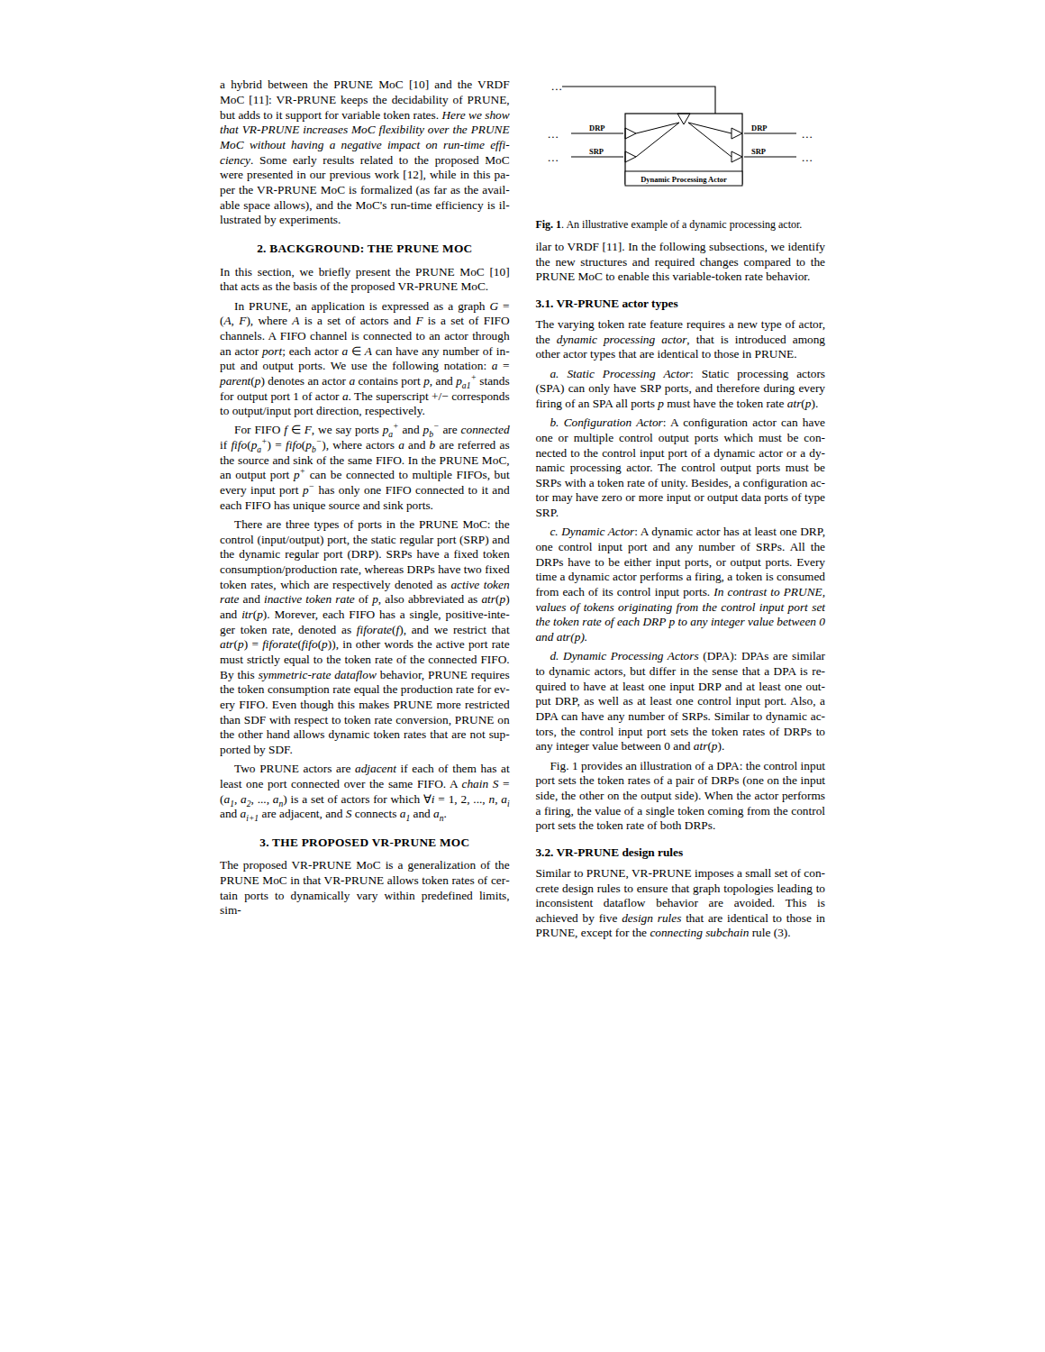a hybrid between the PRUNE MoC [10] and the VRDF MoC [11]: VR-PRUNE keeps the decidability of PRUNE, but adds to it support for variable token rates. Here we show that VR-PRUNE increases MoC flexibility over the PRUNE MoC without having a negative impact on run-time efficiency. Some early results related to the proposed MoC were presented in our previous work [12], while in this paper the VR-PRUNE MoC is formalized (as far as the available space allows), and the MoC's run-time efficiency is illustrated by experiments.
2. Background: the PRUNE MoC
In this section, we briefly present the PRUNE MoC [10] that acts as the basis of the proposed VR-PRUNE MoC.
In PRUNE, an application is expressed as a graph G = (A, F), where A is a set of actors and F is a set of FIFO channels. A FIFO channel is connected to an actor through an actor port; each actor a ∈ A can have any number of input and output ports. We use the following notation: a = parent(p) denotes an actor a contains port p, and pa1+ stands for output port 1 of actor a. The superscript +/− corresponds to output/input port direction, respectively.
For FIFO f ∈ F, we say ports pa+ and pb− are connected if fifo(pa+) = fifo(pb−), where actors a and b are referred as the source and sink of the same FIFO. In the PRUNE MoC, an output port p+ can be connected to multiple FIFOs, but every input port p− has only one FIFO connected to it and each FIFO has unique source and sink ports.
There are three types of ports in the PRUNE MoC: the control (input/output) port, the static regular port (SRP) and the dynamic regular port (DRP). SRPs have a fixed token consumption/production rate, whereas DRPs have two fixed token rates, which are respectively denoted as active token rate and inactive token rate of p, also abbreviated as atr(p) and itr(p). Morever, each FIFO has a single, positive-integer token rate, denoted as fiforate(f), and we restrict that atr(p) = fiforate(fifo(p)), in other words the active port rate must strictly equal to the token rate of the connected FIFO. By this symmetric-rate dataflow behavior, PRUNE requires the token consumption rate equal the production rate for every FIFO. Even though this makes PRUNE more restricted than SDF with respect to token rate conversion, PRUNE on the other hand allows dynamic token rates that are not supported by SDF.
Two PRUNE actors are adjacent if each of them has at least one port connected over the same FIFO. A chain S = (a1, a2, ..., an) is a set of actors for which ∀i = 1, 2, ..., n, ai and ai+1 are adjacent, and S connects a1 and an.
3. The proposed VR-PRUNE MoC
The proposed VR-PRUNE MoC is a generalization of the PRUNE MoC in that VR-PRUNE allows token rates of certain ports to dynamically vary within predefined limits, sim-
... ... ... ... ... DRP SRP DRP SRP Dynamic Processing Actor
Fig. 1. An illustrative example of a dynamic processing actor.
ilar to VRDF [11]. In the following subsections, we identify the new structures and required changes compared to the PRUNE MoC to enable this variable-token rate behavior.
3.1. VR-PRUNE actor types
The varying token rate feature requires a new type of actor, the dynamic processing actor, that is introduced among other actor types that are identical to those in PRUNE.
a. Static Processing Actor: Static processing actors (SPA) can only have SRP ports, and therefore during every firing of an SPA all ports p must have the token rate atr(p).
b. Configuration Actor: A configuration actor can have one or multiple control output ports which must be connected to the control input port of a dynamic actor or a dynamic processing actor. The control output ports must be SRPs with a token rate of unity. Besides, a configuration actor may have zero or more input or output data ports of type SRP.
c. Dynamic Actor: A dynamic actor has at least one DRP, one control input port and any number of SRPs. All the DRPs have to be either input ports, or output ports. Every time a dynamic actor performs a firing, a token is consumed from each of its control input ports. In contrast to PRUNE, values of tokens originating from the control input port set the token rate of each DRP p to any integer value between 0 and atr(p).
d. Dynamic Processing Actors (DPA): DPAs are similar to dynamic actors, but differ in the sense that a DPA is required to have at least one input DRP and at least one output DRP, as well as at least one control input port. Also, a DPA can have any number of SRPs. Similar to dynamic actors, the control input port sets the token rates of DRPs to any integer value between 0 and atr(p).
Fig. 1 provides an illustration of a DPA: the control input port sets the token rates of a pair of DRPs (one on the input side, the other on the output side). When the actor performs a firing, the value of a single token coming from the control port sets the token rate of both DRPs.
3.2. VR-PRUNE design rules
Similar to PRUNE, VR-PRUNE imposes a small set of concrete design rules to ensure that graph topologies leading to inconsistent dataflow behavior are avoided. This is achieved by five design rules that are identical to those in PRUNE, except for the connecting subchain rule (3).